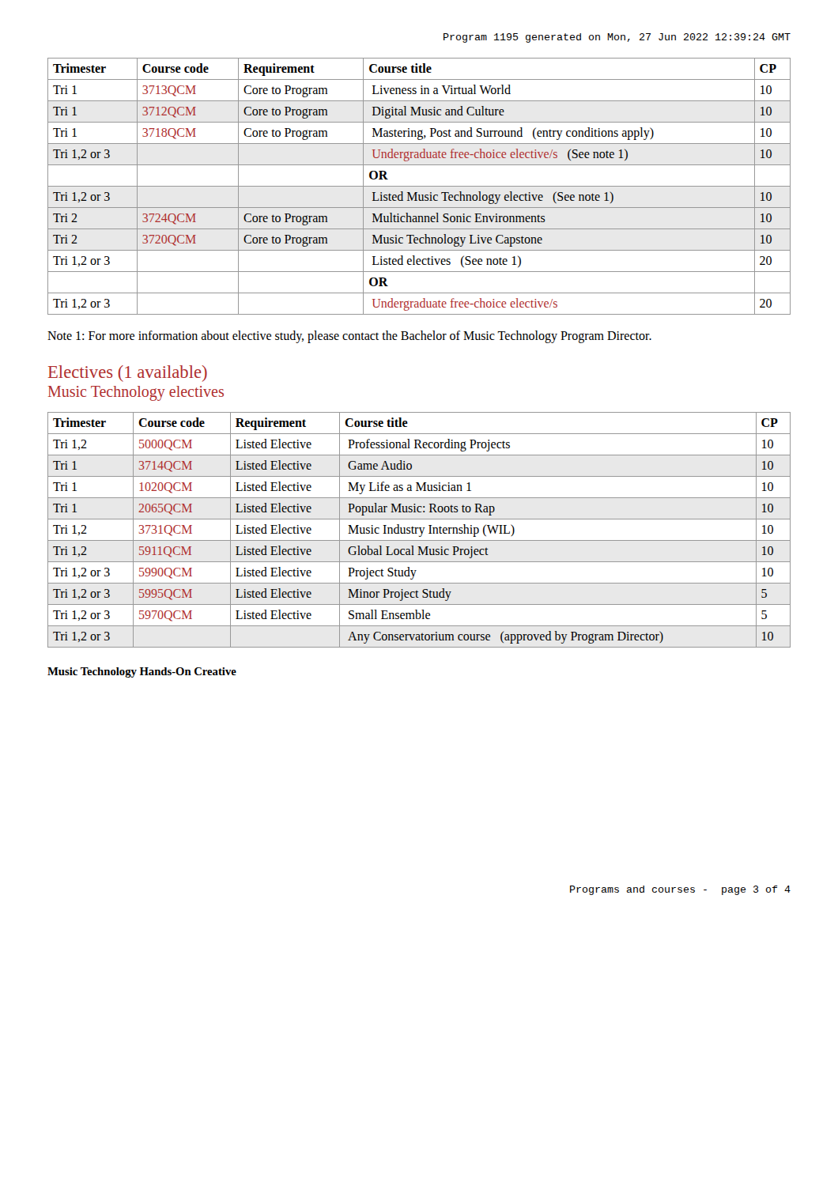Program 1195 generated on Mon, 27 Jun 2022 12:39:24 GMT
| Trimester | Course code | Requirement | Course title | CP |
| --- | --- | --- | --- | --- |
| Tri 1 | 3713QCM | Core to Program | Liveness in a Virtual World | 10 |
| Tri 1 | 3712QCM | Core to Program | Digital Music and Culture | 10 |
| Tri 1 | 3718QCM | Core to Program | Mastering, Post and Surround (entry conditions apply) | 10 |
| Tri 1,2 or 3 | | | Undergraduate free-choice elective/s (See note 1) | 10 |
| | | | OR | |
| Tri 1,2 or 3 | | | Listed Music Technology elective (See note 1) | 10 |
| Tri 2 | 3724QCM | Core to Program | Multichannel Sonic Environments | 10 |
| Tri 2 | 3720QCM | Core to Program | Music Technology Live Capstone | 10 |
| Tri 1,2 or 3 | | | Listed electives (See note 1) | 20 |
| | | | OR | |
| Tri 1,2 or 3 | | | Undergraduate free-choice elective/s | 20 |
Note 1: For more information about elective study, please contact the Bachelor of Music Technology Program Director.
Electives (1 available)
Music Technology electives
| Trimester | Course code | Requirement | Course title | CP |
| --- | --- | --- | --- | --- |
| Tri 1,2 | 5000QCM | Listed Elective | Professional Recording Projects | 10 |
| Tri 1 | 3714QCM | Listed Elective | Game Audio | 10 |
| Tri 1 | 1020QCM | Listed Elective | My Life as a Musician 1 | 10 |
| Tri 1 | 2065QCM | Listed Elective | Popular Music: Roots to Rap | 10 |
| Tri 1,2 | 3731QCM | Listed Elective | Music Industry Internship (WIL) | 10 |
| Tri 1,2 | 5911QCM | Listed Elective | Global Local Music Project | 10 |
| Tri 1,2 or 3 | 5990QCM | Listed Elective | Project Study | 10 |
| Tri 1,2 or 3 | 5995QCM | Listed Elective | Minor Project Study | 5 |
| Tri 1,2 or 3 | 5970QCM | Listed Elective | Small Ensemble | 5 |
| Tri 1,2 or 3 | | | Any Conservatorium course (approved by Program Director) | 10 |
Music Technology Hands-On Creative
Programs and courses - page 3 of 4